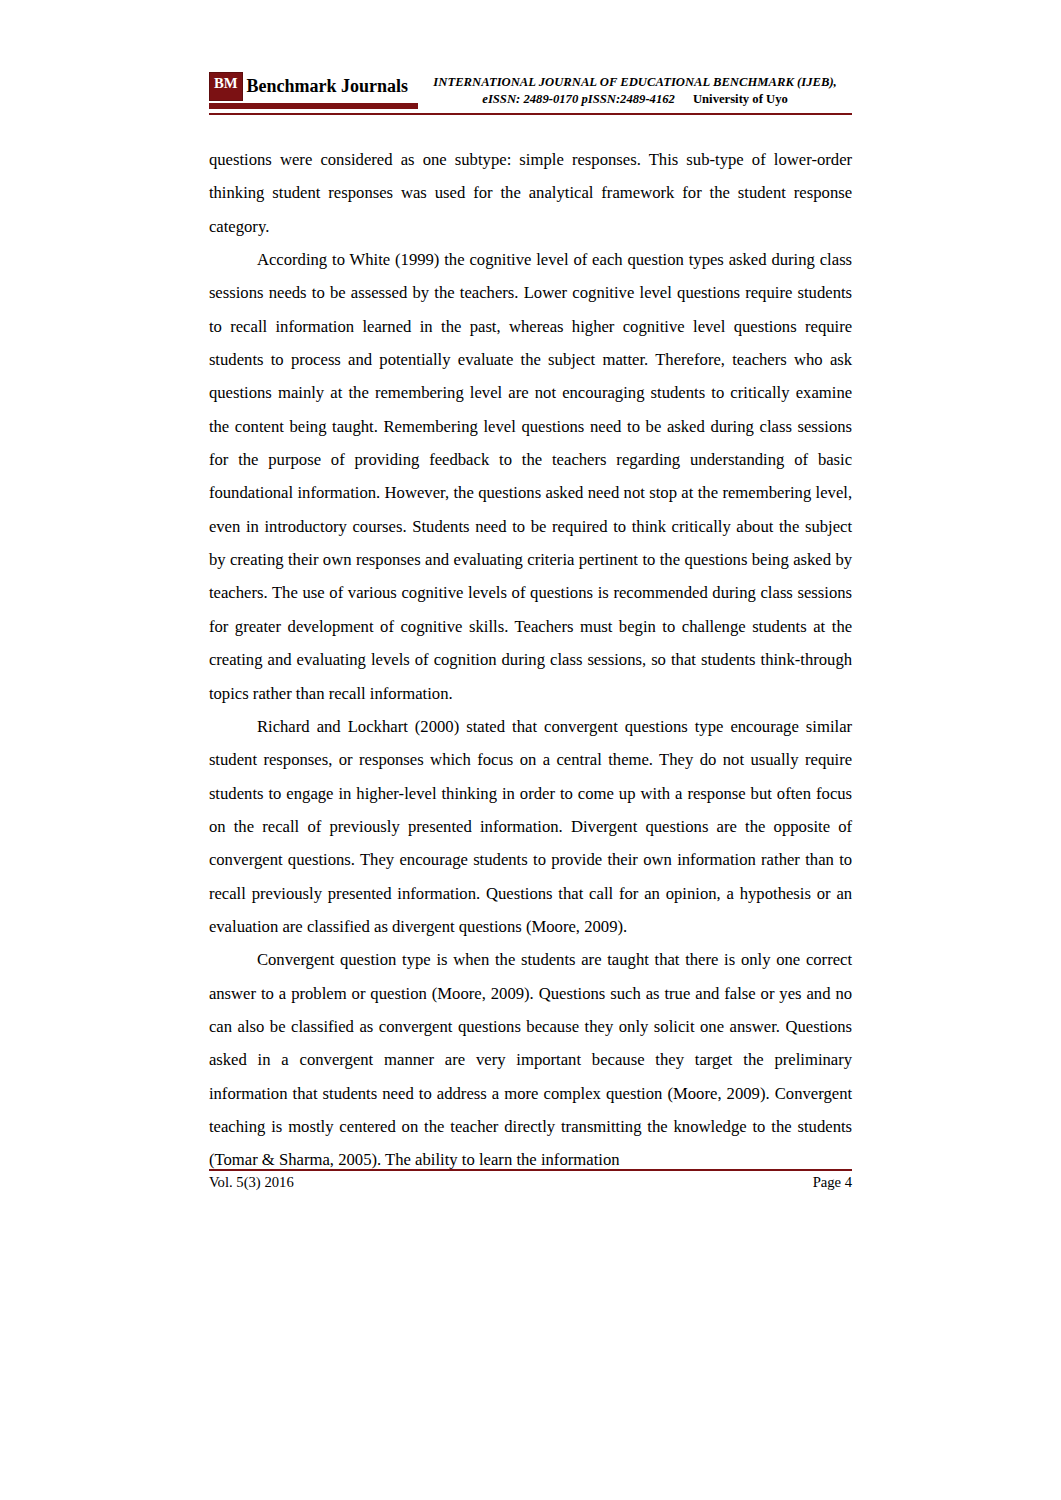BM Benchmark Journals
INTERNATIONAL JOURNAL OF EDUCATIONAL BENCHMARK (IJEB),
eISSN: 2489-0170 pISSN:2489-4162 University of Uyo
questions were considered as one subtype: simple responses. This sub-type of lower-order thinking student responses was used for the analytical framework for the student response category.
According to White (1999) the cognitive level of each question types asked during class sessions needs to be assessed by the teachers. Lower cognitive level questions require students to recall information learned in the past, whereas higher cognitive level questions require students to process and potentially evaluate the subject matter. Therefore, teachers who ask questions mainly at the remembering level are not encouraging students to critically examine the content being taught. Remembering level questions need to be asked during class sessions for the purpose of providing feedback to the teachers regarding understanding of basic foundational information. However, the questions asked need not stop at the remembering level, even in introductory courses. Students need to be required to think critically about the subject by creating their own responses and evaluating criteria pertinent to the questions being asked by teachers. The use of various cognitive levels of questions is recommended during class sessions for greater development of cognitive skills. Teachers must begin to challenge students at the creating and evaluating levels of cognition during class sessions, so that students think-through topics rather than recall information.
Richard and Lockhart (2000) stated that convergent questions type encourage similar student responses, or responses which focus on a central theme. They do not usually require students to engage in higher-level thinking in order to come up with a response but often focus on the recall of previously presented information. Divergent questions are the opposite of convergent questions. They encourage students to provide their own information rather than to recall previously presented information. Questions that call for an opinion, a hypothesis or an evaluation are classified as divergent questions (Moore, 2009).
Convergent question type is when the students are taught that there is only one correct answer to a problem or question (Moore, 2009). Questions such as true and false or yes and no can also be classified as convergent questions because they only solicit one answer. Questions asked in a convergent manner are very important because they target the preliminary information that students need to address a more complex question (Moore, 2009). Convergent teaching is mostly centered on the teacher directly transmitting the knowledge to the students (Tomar & Sharma, 2005). The ability to learn the information
Vol. 5(3) 2016 Page 4